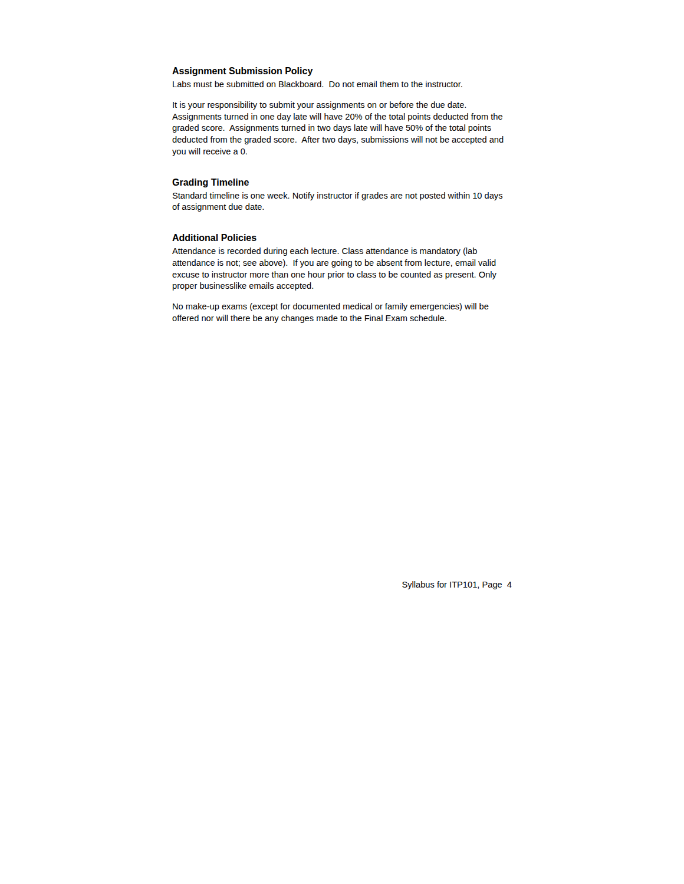Assignment Submission Policy
Labs must be submitted on Blackboard. Do not email them to the instructor.
It is your responsibility to submit your assignments on or before the due date. Assignments turned in one day late will have 20% of the total points deducted from the graded score. Assignments turned in two days late will have 50% of the total points deducted from the graded score. After two days, submissions will not be accepted and you will receive a 0.
Grading Timeline
Standard timeline is one week. Notify instructor if grades are not posted within 10 days of assignment due date.
Additional Policies
Attendance is recorded during each lecture. Class attendance is mandatory (lab attendance is not; see above). If you are going to be absent from lecture, email valid excuse to instructor more than one hour prior to class to be counted as present. Only proper businesslike emails accepted.
No make-up exams (except for documented medical or family emergencies) will be offered nor will there be any changes made to the Final Exam schedule.
Syllabus for ITP101, Page 4